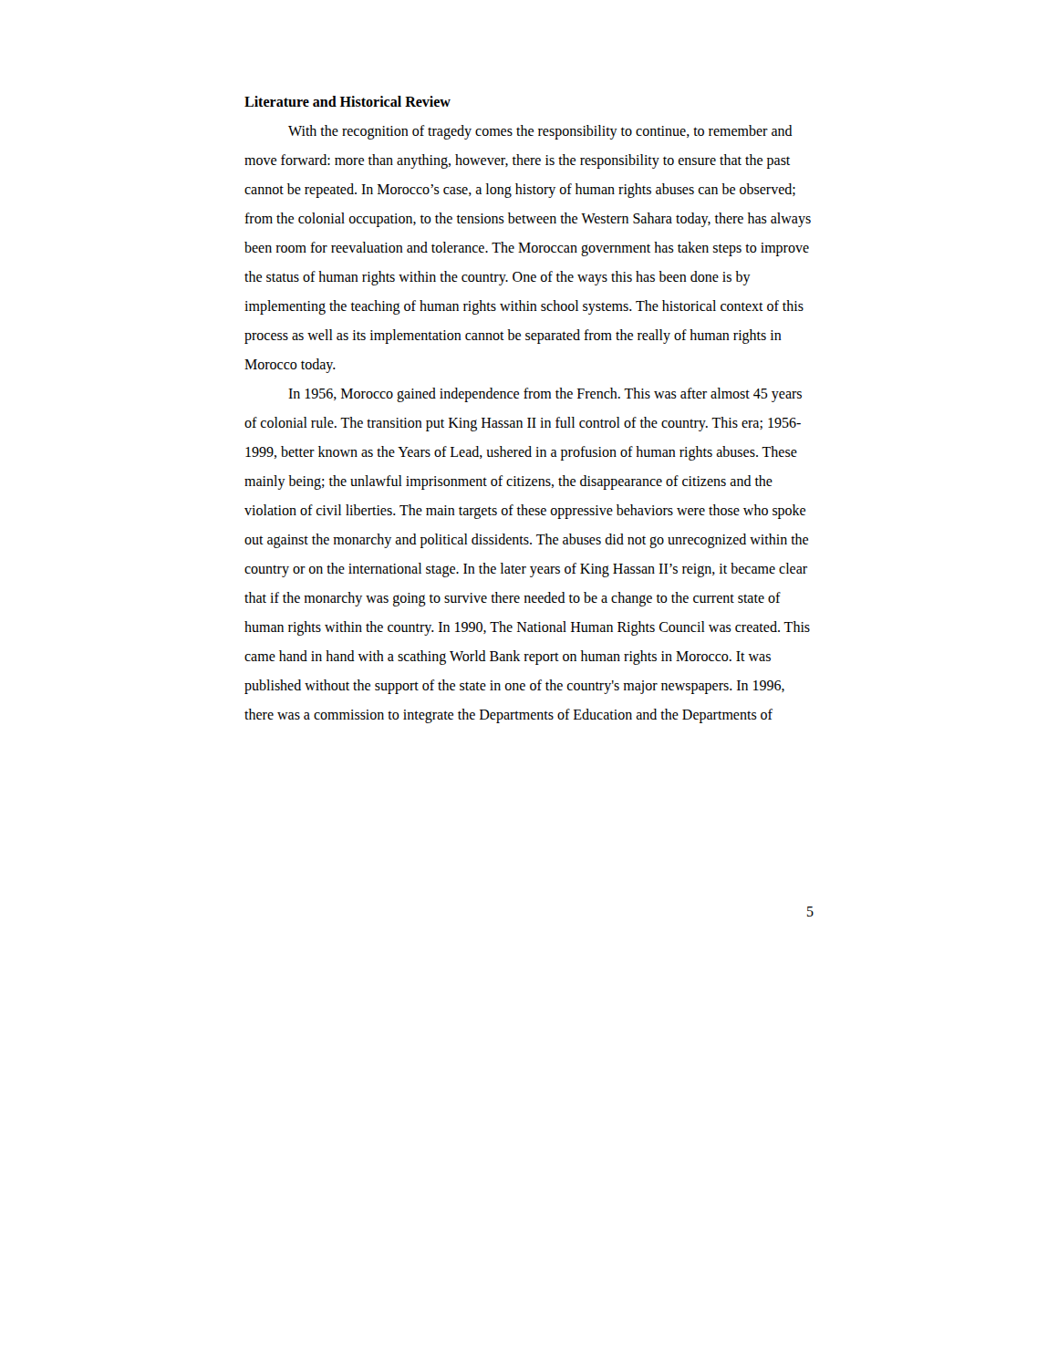Literature and Historical Review
With the recognition of tragedy comes the responsibility to continue, to remember and move forward: more than anything, however, there is the responsibility to ensure that the past cannot be repeated. In Morocco’s case, a long history of human rights abuses can be observed; from the colonial occupation, to the tensions between the Western Sahara today, there has always been room for reevaluation and tolerance. The Moroccan government has taken steps to improve the status of human rights within the country. One of the ways this has been done is by implementing the teaching of human rights within school systems. The historical context of this process as well as its implementation cannot be separated from the really of human rights in Morocco today.
In 1956, Morocco gained independence from the French. This was after almost 45 years of colonial rule. The transition put King Hassan II in full control of the country. This era; 1956-1999, better known as the Years of Lead, ushered in a profusion of human rights abuses. These mainly being; the unlawful imprisonment of citizens, the disappearance of citizens and the violation of civil liberties. The main targets of these oppressive behaviors were those who spoke out against the monarchy and political dissidents. The abuses did not go unrecognized within the country or on the international stage. In the later years of King Hassan II’s reign, it became clear that if the monarchy was going to survive there needed to be a change to the current state of human rights within the country. In 1990, The National Human Rights Council was created. This came hand in hand with a scathing World Bank report on human rights in Morocco. It was published without the support of the state in one of the country's major newspapers. In 1996, there was a commission to integrate the Departments of Education and the Departments of
5